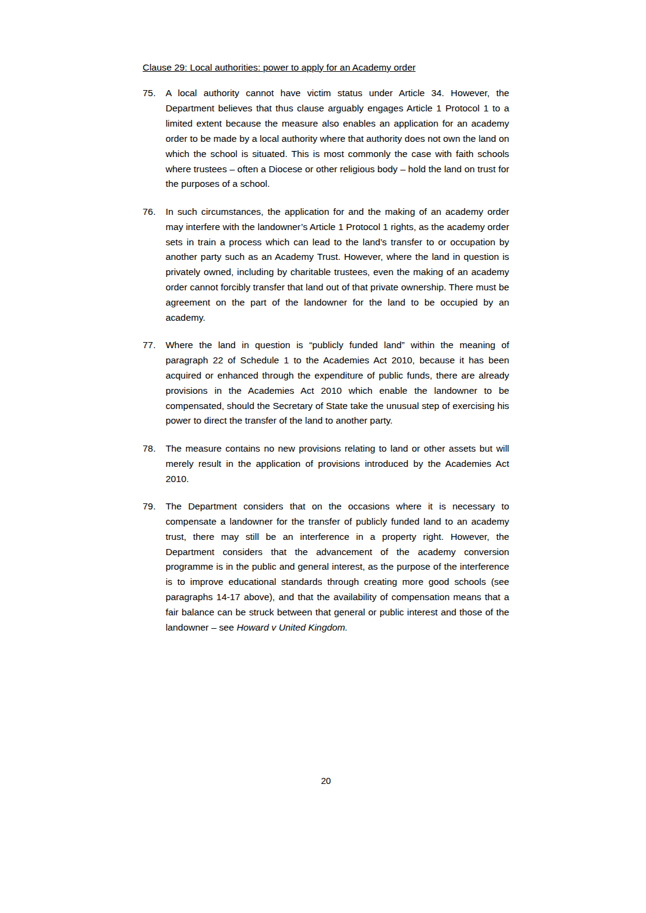Clause 29: Local authorities: power to apply for an Academy order
A local authority cannot have victim status under Article 34. However, the Department believes that thus clause arguably engages Article 1 Protocol 1 to a limited extent because the measure also enables an application for an academy order to be made by a local authority where that authority does not own the land on which the school is situated. This is most commonly the case with faith schools where trustees – often a Diocese or other religious body – hold the land on trust for the purposes of a school.
In such circumstances, the application for and the making of an academy order may interfere with the landowner’s Article 1 Protocol 1 rights, as the academy order sets in train a process which can lead to the land’s transfer to or occupation by another party such as an Academy Trust. However, where the land in question is privately owned, including by charitable trustees, even the making of an academy order cannot forcibly transfer that land out of that private ownership. There must be agreement on the part of the landowner for the land to be occupied by an academy.
Where the land in question is “publicly funded land” within the meaning of paragraph 22 of Schedule 1 to the Academies Act 2010, because it has been acquired or enhanced through the expenditure of public funds, there are already provisions in the Academies Act 2010 which enable the landowner to be compensated, should the Secretary of State take the unusual step of exercising his power to direct the transfer of the land to another party.
The measure contains no new provisions relating to land or other assets but will merely result in the application of provisions introduced by the Academies Act 2010.
The Department considers that on the occasions where it is necessary to compensate a landowner for the transfer of publicly funded land to an academy trust, there may still be an interference in a property right. However, the Department considers that the advancement of the academy conversion programme is in the public and general interest, as the purpose of the interference is to improve educational standards through creating more good schools (see paragraphs 14-17 above), and that the availability of compensation means that a fair balance can be struck between that general or public interest and those of the landowner – see Howard v United Kingdom.
20